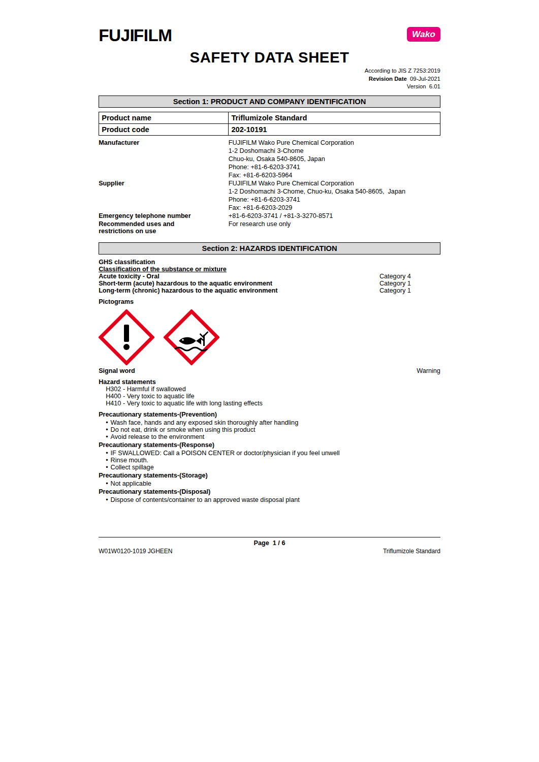FUJIFILM
Wako
SAFETY DATA SHEET
According to JIS Z 7253:2019
Revision Date 09-Jul-2021
Version 6.01
Section 1: PRODUCT AND COMPANY IDENTIFICATION
| Product name | Triflumizole Standard |
| Product code | 202-10191 |
| Manufacturer | FUJIFILM Wako Pure Chemical Corporation |
| | 1-2 Doshomachi 3-Chome |
| | Chuo-ku, Osaka 540-8605, Japan |
| | Phone: +81-6-6203-3741 |
| | Fax: +81-6-6203-5964 |
| Supplier | FUJIFILM Wako Pure Chemical Corporation |
| | 1-2 Doshomachi 3-Chome, Chuo-ku, Osaka 540-8605, Japan |
| | Phone: +81-6-6203-3741 |
| | Fax: +81-6-6203-2029 |
| Emergency telephone number | +81-6-6203-3741 / +81-3-3270-8571 |
| Recommended uses and restrictions on use | For research use only |
Section 2: HAZARDS IDENTIFICATION
GHS classification
Classification of the substance or mixture
Acute toxicity - Oral
Category 4
Short-term (acute) hazardous to the aquatic environment
Category 1
Long-term (chronic) hazardous to the aquatic environment
Category 1
Pictograms
Signal word
Warning
Hazard statements
H302 - Harmful if swallowed
H400 - Very toxic to aquatic life
H410 - Very toxic to aquatic life with long lasting effects
Precautionary statements-(Prevention)
Wash face, hands and any exposed skin thoroughly after handling
Do not eat, drink or smoke when using this product
Avoid release to the environment
Precautionary statements-(Response)
IF SWALLOWED: Call a POISON CENTER or doctor/physician if you feel unwell
Rinse mouth.
Collect spillage
Precautionary statements-(Storage)
Not applicable
Precautionary statements-(Disposal)
Dispose of contents/container to an approved waste disposal plant
Page 1 / 6
W01W0120-1019 JGHEEN
Triflumizole Standard